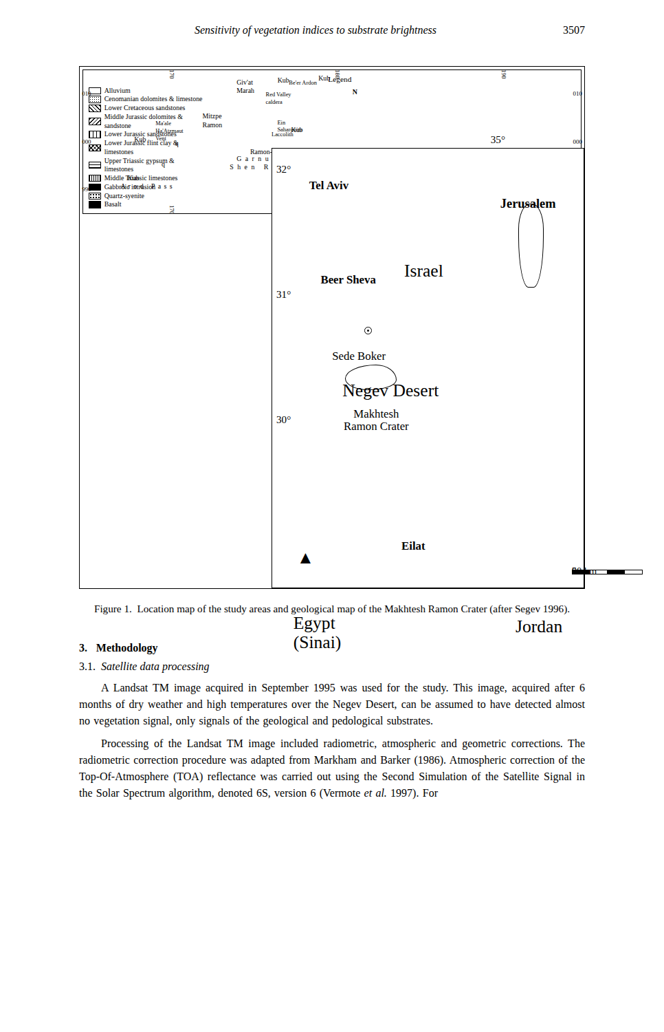Sensitivity of vegetation indices to substrate brightness 3507
170180190
010000990
010000990
170180190
Legend
Alluvium
Cenomanian dolomites & limestone
Lower Cretaceous sandstones
Middle Jurassic dolomites & sandstone
Lower Jurassic sandstones
Lower Jurassic flint clay & limestones
Upper Triassic gypsum & limestones
Middle Triassic limestones
Gabbroic intrusion
Quartz-syenite
Basalt
Giv'at
Marah Kub Kub Red Valley
caldera Be'er Ardon N Mitzpe
Ramon Ma'ale
Ha'Atzmaut
Vent Kub Ein
Saharonim Laccolith Ramon-1 G a r n u n i m S h e n R a m o n Kub q q Kub A r o d P a s s
35° 32° 31° 30° Tel Aviv Jerusalem Israel Beer Sheva Negev Desert Sede Boker Makhtesh
Ramon Crater Egypt
(Sinai) Jordan Eilat ▲ 0 50 km
Figure 1. Location map of the study areas and geological map of the Makhtesh Ramon Crater (after Segev 1996).
3. Methodology
3.1. Satellite data processing
A Landsat TM image acquired in September 1995 was used for the study. This image, acquired after 6 months of dry weather and high temperatures over the Negev Desert, can be assumed to have detected almost no vegetation signal, only signals of the geological and pedological substrates.
Processing of the Landsat TM image included radiometric, atmospheric and geometric corrections. The radiometric correction procedure was adapted from Markham and Barker (1986). Atmospheric correction of the Top-Of-Atmosphere (TOA) reflectance was carried out using the Second Simulation of the Satellite Signal in the Solar Spectrum algorithm, denoted 6S, version 6 (Vermote et al. 1997). For